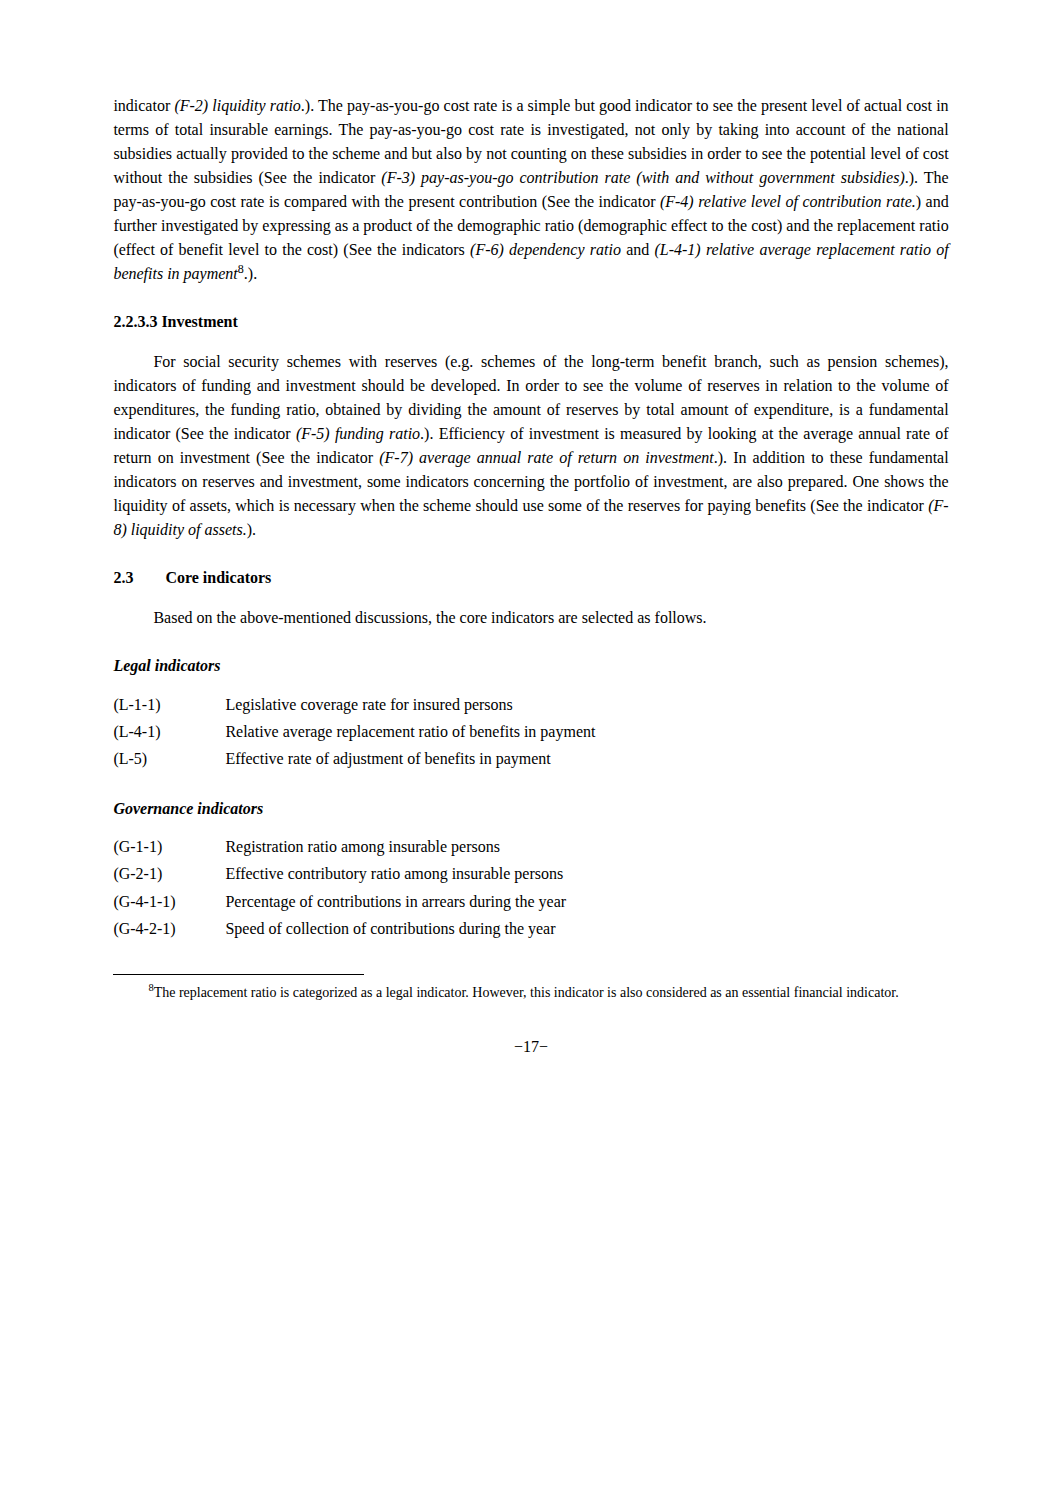indicator (F-2) liquidity ratio.). The pay-as-you-go cost rate is a simple but good indicator to see the present level of actual cost in terms of total insurable earnings. The pay-as-you-go cost rate is investigated, not only by taking into account of the national subsidies actually provided to the scheme and but also by not counting on these subsidies in order to see the potential level of cost without the subsidies (See the indicator (F-3) pay-as-you-go contribution rate (with and without government subsidies).). The pay-as-you-go cost rate is compared with the present contribution (See the indicator (F-4) relative level of contribution rate.) and further investigated by expressing as a product of the demographic ratio (demographic effect to the cost) and the replacement ratio (effect of benefit level to the cost) (See the indicators (F-6) dependency ratio and (L-4-1) relative average replacement ratio of benefits in payment8.).
2.2.3.3 Investment
For social security schemes with reserves (e.g. schemes of the long-term benefit branch, such as pension schemes), indicators of funding and investment should be developed. In order to see the volume of reserves in relation to the volume of expenditures, the funding ratio, obtained by dividing the amount of reserves by total amount of expenditure, is a fundamental indicator (See the indicator (F-5) funding ratio.). Efficiency of investment is measured by looking at the average annual rate of return on investment (See the indicator (F-7) average annual rate of return on investment.). In addition to these fundamental indicators on reserves and investment, some indicators concerning the portfolio of investment, are also prepared. One shows the liquidity of assets, which is necessary when the scheme should use some of the reserves for paying benefits (See the indicator (F-8) liquidity of assets.).
2.3 Core indicators
Based on the above-mentioned discussions, the core indicators are selected as follows.
Legal indicators
| (L-1-1) | Legislative coverage rate for insured persons |
| (L-4-1) | Relative average replacement ratio of benefits in payment |
| (L-5) | Effective rate of adjustment of benefits in payment |
Governance indicators
| (G-1-1) | Registration ratio among insurable persons |
| (G-2-1) | Effective contributory ratio among insurable persons |
| (G-4-1-1) | Percentage of contributions in arrears during the year |
| (G-4-2-1) | Speed of collection of contributions during the year |
8The replacement ratio is categorized as a legal indicator. However, this indicator is also considered as an essential financial indicator.
−17−